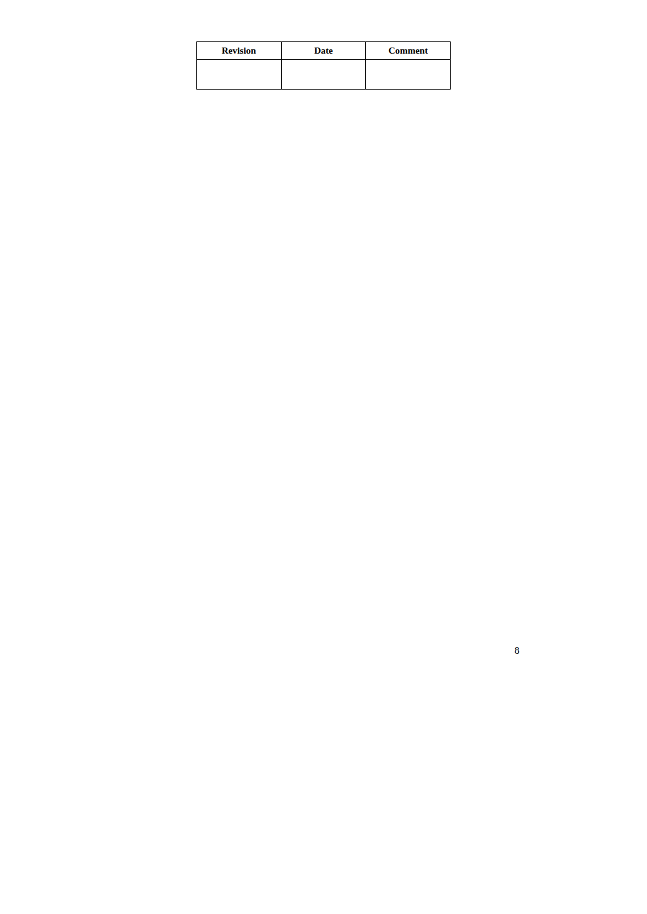| Revision | Date | Comment |
| --- | --- | --- |
8